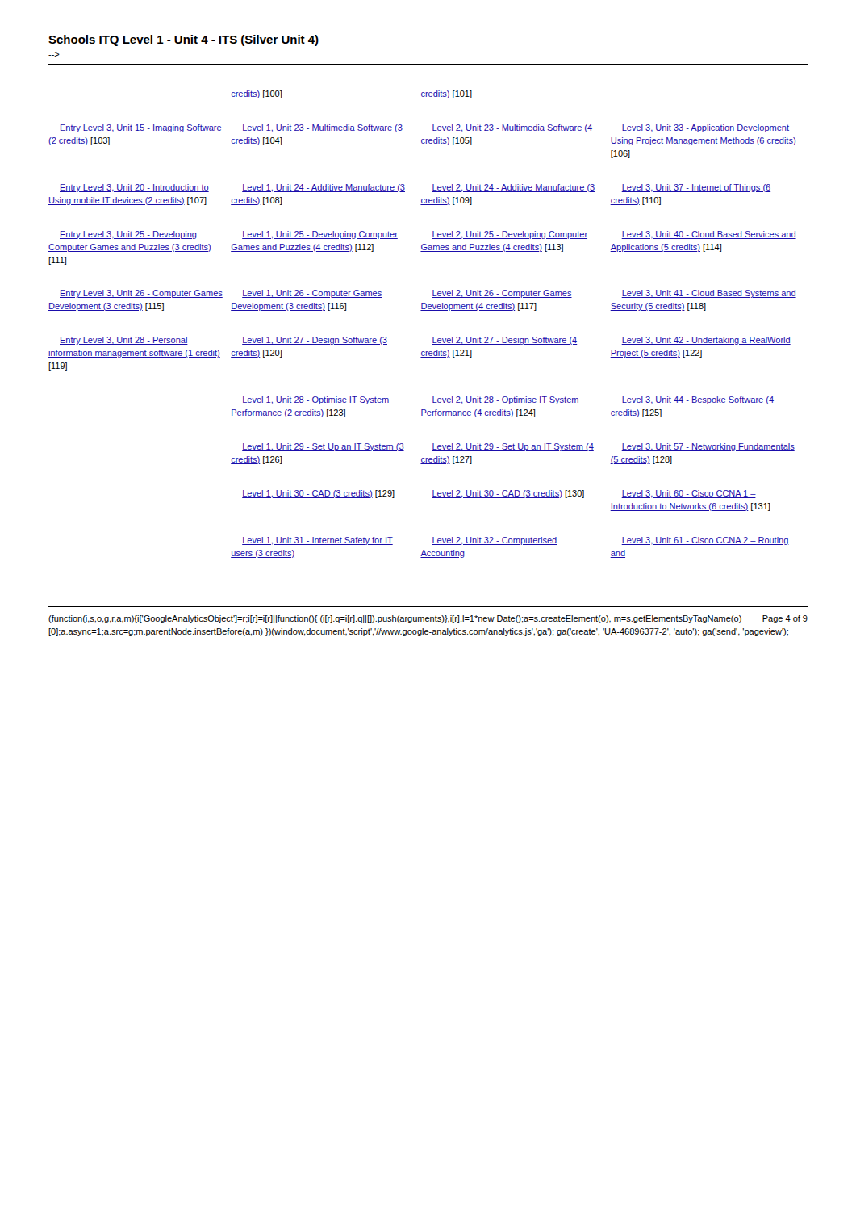Schools ITQ Level 1 - Unit 4 - ITS (Silver Unit 4)
-->
| | credits) [100] | credits) [101] | |
| Entry Level 3, Unit 15 - Imaging Software (2 credits) [103] | Level 1, Unit 23 - Multimedia Software (3 credits) [104] | Level 2, Unit 23 - Multimedia Software (4 credits) [105] | Level 3, Unit 33 - Application Development Using Project Management Methods (6 credits) [106] |
| Entry Level 3, Unit 20 - Introduction to Using mobile IT devices (2 credits) [107] | Level 1, Unit 24 - Additive Manufacture (3 credits) [108] | Level 2, Unit 24 - Additive Manufacture (3 credits) [109] | Level 3, Unit 37 - Internet of Things (6 credits) [110] |
| Entry Level 3, Unit 25 - Developing Computer Games and Puzzles (3 credits) [111] | Level 1, Unit 25 - Developing Computer Games and Puzzles (4 credits) [112] | Level 2, Unit 25 - Developing Computer Games and Puzzles (4 credits) [113] | Level 3, Unit 40 - Cloud Based Services and Applications (5 credits) [114] |
| Entry Level 3, Unit 26 - Computer Games Development (3 credits) [115] | Level 1, Unit 26 - Computer Games Development (3 credits) [116] | Level 2, Unit 26 - Computer Games Development (4 credits) [117] | Level 3, Unit 41 - Cloud Based Systems and Security (5 credits) [118] |
| Entry Level 3, Unit 28 - Personal information management software (1 credit) [119] | Level 1, Unit 27 - Design Software (3 credits) [120] | Level 2, Unit 27 - Design Software (4 credits) [121] | Level 3, Unit 42 - Undertaking a RealWorld Project (5 credits) [122] |
| | Level 1, Unit 28 - Optimise IT System Performance (2 credits) [123] | Level 2, Unit 28 - Optimise IT System Performance (4 credits) [124] | Level 3, Unit 44 - Bespoke Software (4 credits) [125] |
| | Level 1, Unit 29 - Set Up an IT System (3 credits) [126] | Level 2, Unit 29 - Set Up an IT System (4 credits) [127] | Level 3, Unit 57 - Networking Fundamentals (5 credits) [128] |
| | Level 1, Unit 30 - CAD (3 credits) [129] | Level 2, Unit 30 - CAD (3 credits) [130] | Level 3, Unit 60 - Cisco CCNA 1 – Introduction to Networks (6 credits) [131] |
| | Level 1, Unit 31 - Internet Safety for IT users (3 credits) | Level 2, Unit 32 - Computerised Accounting | Level 3, Unit 61 - Cisco CCNA 2 – Routing and |
Page 4 of 9 (function(i,s,o,g,r,a,m){i['GoogleAnalyticsObject']=r;i[r]=i[r]||function(){ (i[r].q=i[r].q||[]).push(arguments)},i[r].l=1*new Date();a=s.createElement(o), m=s.getElementsByTagName(o)[0];a.async=1;a.src=g;m.parentNode.insertBefore(a,m) })(window,document,'script','//www.google-analytics.com/analytics.js','ga'); ga('create', 'UA-46896377-2', 'auto'); ga('send', 'pageview');